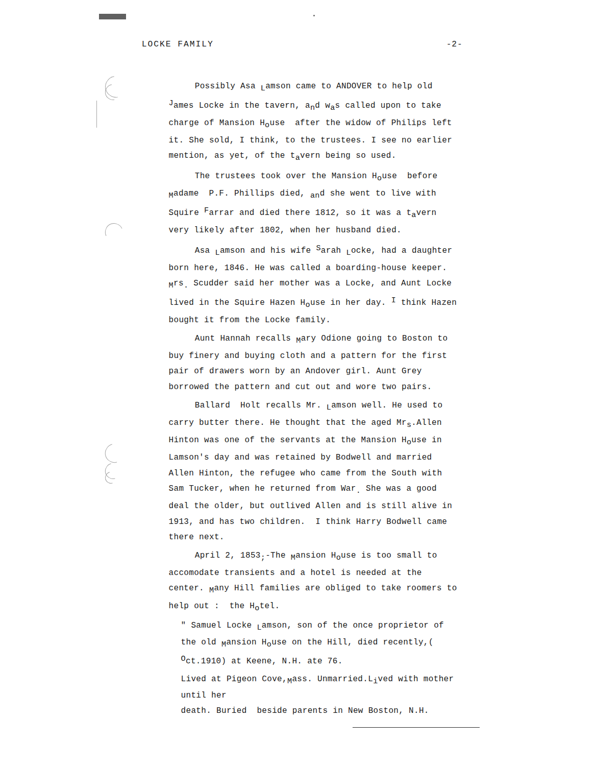LOCKE FAMILY
-2-
Possibly Asa Lamson came to ANDOVER to help old James Locke in the tavern, and was called upon to take charge of Mansion House after the widow of Philips left it. She sold, I think, to the trustees. I see no earlier mention, as yet, of the tavern being so used.
The trustees took over the Mansion House before Madame P.F. Phillips died, and she went to live with Squire Farrar and died there 1812, so it was a tavern very likely after 1802, when her husband died.
Asa Lamson and his wife Sarah Locke, had a daughter born here, 1846. He was called a boarding-house keeper. Mrs. Scudder said her mother was a Locke, and Aunt Locke lived in the Squire Hazen House in her day. I think Hazen bought it from the Locke family.
Aunt Hannah recalls Mary Odione going to Boston to buy finery and buying cloth and a pattern for the first pair of drawers worn by an Andover girl. Aunt Grey borrowed the pattern and cut out and wore two pairs.
Ballard Holt recalls Mr. Lamson well. He used to carry butter there. He thought that the aged Mrs.Allen Hinton was one of the servants at the Mansion House in Lamson's day and was retained by Bodwell and married Allen Hinton, the refugee who came from the South with Sam Tucker, when he returned from War. She was a good deal the older, but outlived Allen and is still alive in 1913, and has two children. I think Harry Bodwell came there next.
April 2, 1853;-The Mansion House is too small to accomodate transients and a hotel is needed at the center. Many Hill families are obliged to take roomers to help out : the Hotel.
" Samuel Locke Lamson, son of the once proprietor of the old Mansion House on the Hill, died recently,( Oct.1910) at Keene, N.H. ate 76.
Lived at Pigeon Cove,Mass. Unmarried.Lived with mother until her
death. Buried beside parents in New Boston, N.H.